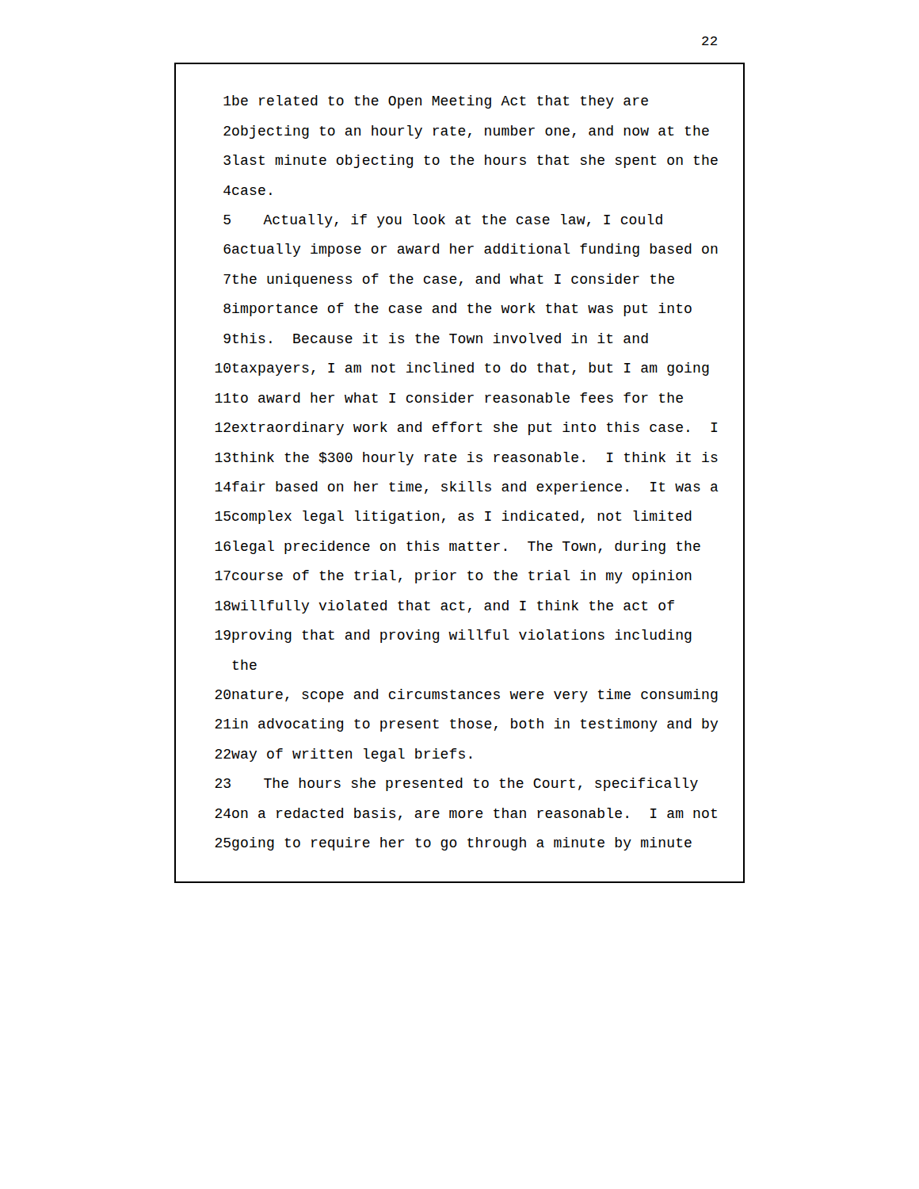22
| 1 | be related to the Open Meeting Act that they are |
| 2 | objecting to an hourly rate, number one, and now at the |
| 3 | last minute objecting to the hours that she spent on the |
| 4 | case. |
| 5 | Actually, if you look at the case law, I could |
| 6 | actually impose or award her additional funding based on |
| 7 | the uniqueness of the case, and what I consider the |
| 8 | importance of the case and the work that was put into |
| 9 | this. Because it is the Town involved in it and |
| 10 | taxpayers, I am not inclined to do that, but I am going |
| 11 | to award her what I consider reasonable fees for the |
| 12 | extraordinary work and effort she put into this case. I |
| 13 | think the $300 hourly rate is reasonable. I think it is |
| 14 | fair based on her time, skills and experience. It was a |
| 15 | complex legal litigation, as I indicated, not limited |
| 16 | legal precidence on this matter. The Town, during the |
| 17 | course of the trial, prior to the trial in my opinion |
| 18 | willfully violated that act, and I think the act of |
| 19 | proving that and proving willful violations including the |
| 20 | nature, scope and circumstances were very time consuming |
| 21 | in advocating to present those, both in testimony and by |
| 22 | way of written legal briefs. |
| 23 | The hours she presented to the Court, specifically |
| 24 | on a redacted basis, are more than reasonable. I am not |
| 25 | going to require her to go through a minute by minute |